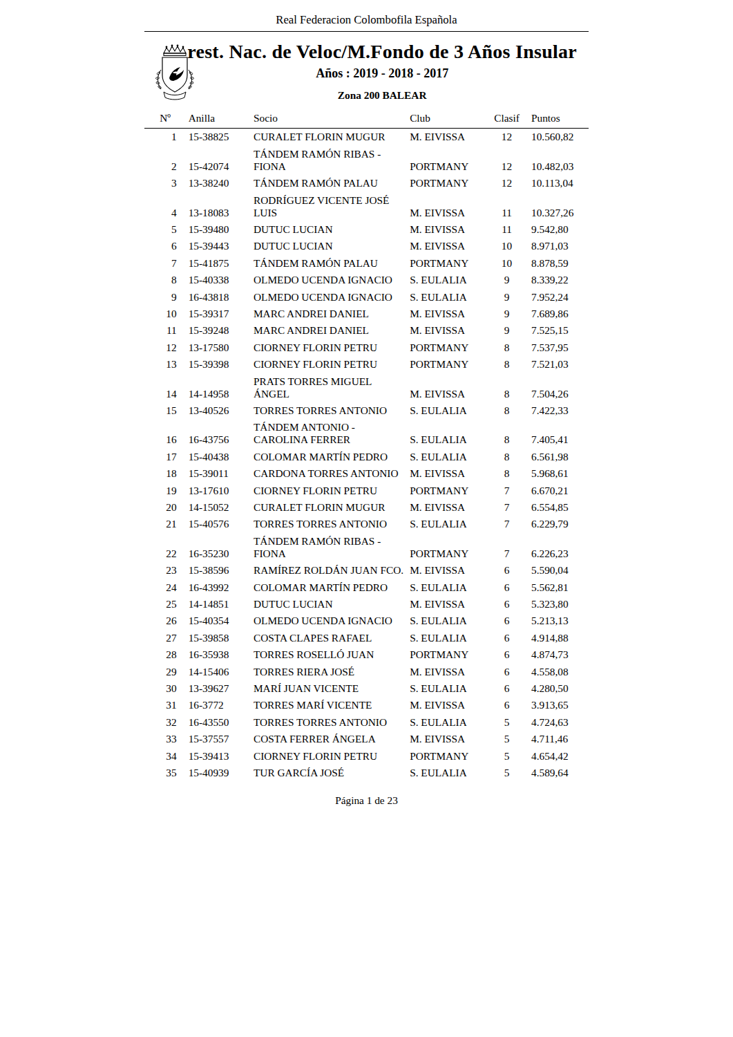Real Federacion Colombofila Española
rest. Nac. de Veloc/M.Fondo de 3 Años Insular
Años : 2019 - 2018 - 2017
Zona 200 BALEAR
| Nº | Anilla | Socio | Club | Clasif | Puntos |
| --- | --- | --- | --- | --- | --- |
| 1 | 15-38825 | CURALET FLORIN MUGUR | M. EIVISSA | 12 | 10.560,82 |
| 2 | 15-42074 | TÁNDEM RAMÓN RIBAS - FIONA | PORTMANY | 12 | 10.482,03 |
| 3 | 13-38240 | TÁNDEM RAMÓN PALAU | PORTMANY | 12 | 10.113,04 |
| 4 | 13-18083 | RODRÍGUEZ VICENTE JOSÉ LUIS | M. EIVISSA | 11 | 10.327,26 |
| 5 | 15-39480 | DUTUC LUCIAN | M. EIVISSA | 11 | 9.542,80 |
| 6 | 15-39443 | DUTUC LUCIAN | M. EIVISSA | 10 | 8.971,03 |
| 7 | 15-41875 | TÁNDEM RAMÓN PALAU | PORTMANY | 10 | 8.878,59 |
| 8 | 15-40338 | OLMEDO UCENDA IGNACIO | S. EULALIA | 9 | 8.339,22 |
| 9 | 16-43818 | OLMEDO UCENDA IGNACIO | S. EULALIA | 9 | 7.952,24 |
| 10 | 15-39317 | MARC ANDREI DANIEL | M. EIVISSA | 9 | 7.689,86 |
| 11 | 15-39248 | MARC ANDREI DANIEL | M. EIVISSA | 9 | 7.525,15 |
| 12 | 13-17580 | CIORNEY FLORIN PETRU | PORTMANY | 8 | 7.537,95 |
| 13 | 15-39398 | CIORNEY FLORIN PETRU | PORTMANY | 8 | 7.521,03 |
| 14 | 14-14958 | PRATS TORRES MIGUEL ÁNGEL | M. EIVISSA | 8 | 7.504,26 |
| 15 | 13-40526 | TORRES TORRES ANTONIO | S. EULALIA | 8 | 7.422,33 |
| 16 | 16-43756 | TÁNDEM ANTONIO - CAROLINA FERRER | S. EULALIA | 8 | 7.405,41 |
| 17 | 15-40438 | COLOMAR MARTÍN PEDRO | S. EULALIA | 8 | 6.561,98 |
| 18 | 15-39011 | CARDONA TORRES ANTONIO | M. EIVISSA | 8 | 5.968,61 |
| 19 | 13-17610 | CIORNEY FLORIN PETRU | PORTMANY | 7 | 6.670,21 |
| 20 | 14-15052 | CURALET FLORIN MUGUR | M. EIVISSA | 7 | 6.554,85 |
| 21 | 15-40576 | TORRES TORRES ANTONIO | S. EULALIA | 7 | 6.229,79 |
| 22 | 16-35230 | TÁNDEM RAMÓN RIBAS - FIONA | PORTMANY | 7 | 6.226,23 |
| 23 | 15-38596 | RAMÍREZ ROLDÁN JUAN FCO. | M. EIVISSA | 6 | 5.590,04 |
| 24 | 16-43992 | COLOMAR MARTÍN PEDRO | S. EULALIA | 6 | 5.562,81 |
| 25 | 14-14851 | DUTUC LUCIAN | M. EIVISSA | 6 | 5.323,80 |
| 26 | 15-40354 | OLMEDO UCENDA IGNACIO | S. EULALIA | 6 | 5.213,13 |
| 27 | 15-39858 | COSTA CLAPES RAFAEL | S. EULALIA | 6 | 4.914,88 |
| 28 | 16-35938 | TORRES ROSELLÓ JUAN | PORTMANY | 6 | 4.874,73 |
| 29 | 14-15406 | TORRES RIERA JOSÉ | M. EIVISSA | 6 | 4.558,08 |
| 30 | 13-39627 | MARÍ JUAN VICENTE | S. EULALIA | 6 | 4.280,50 |
| 31 | 16-3772 | TORRES MARÍ VICENTE | M. EIVISSA | 6 | 3.913,65 |
| 32 | 16-43550 | TORRES TORRES ANTONIO | S. EULALIA | 5 | 4.724,63 |
| 33 | 15-37557 | COSTA FERRER ÁNGELA | M. EIVISSA | 5 | 4.711,46 |
| 34 | 15-39413 | CIORNEY FLORIN PETRU | PORTMANY | 5 | 4.654,42 |
| 35 | 15-40939 | TUR GARCÍA JOSÉ | S. EULALIA | 5 | 4.589,64 |
Página 1 de 23